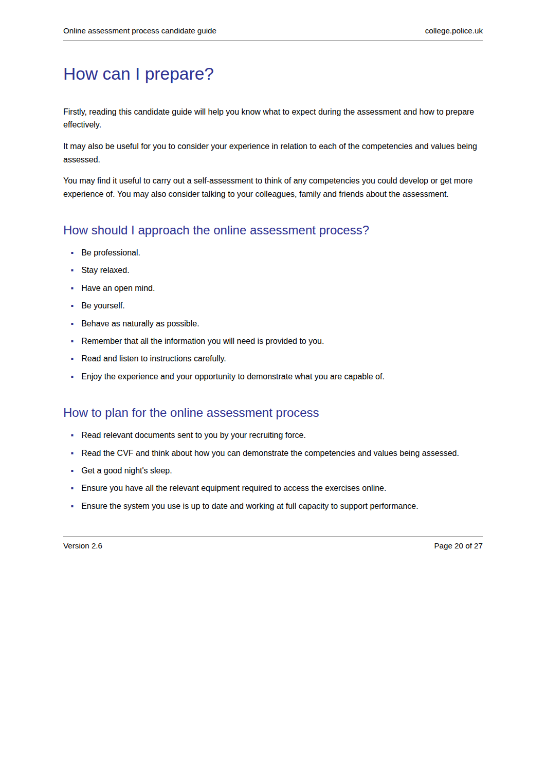Online assessment process candidate guide college.police.uk
How can I prepare?
Firstly, reading this candidate guide will help you know what to expect during the assessment and how to prepare effectively.
It may also be useful for you to consider your experience in relation to each of the competencies and values being assessed.
You may find it useful to carry out a self-assessment to think of any competencies you could develop or get more experience of. You may also consider talking to your colleagues, family and friends about the assessment.
How should I approach the online assessment process?
Be professional.
Stay relaxed.
Have an open mind.
Be yourself.
Behave as naturally as possible.
Remember that all the information you will need is provided to you.
Read and listen to instructions carefully.
Enjoy the experience and your opportunity to demonstrate what you are capable of.
How to plan for the online assessment process
Read relevant documents sent to you by your recruiting force.
Read the CVF and think about how you can demonstrate the competencies and values being assessed.
Get a good night's sleep.
Ensure you have all the relevant equipment required to access the exercises online.
Ensure the system you use is up to date and working at full capacity to support performance.
Version 2.6 Page 20 of 27